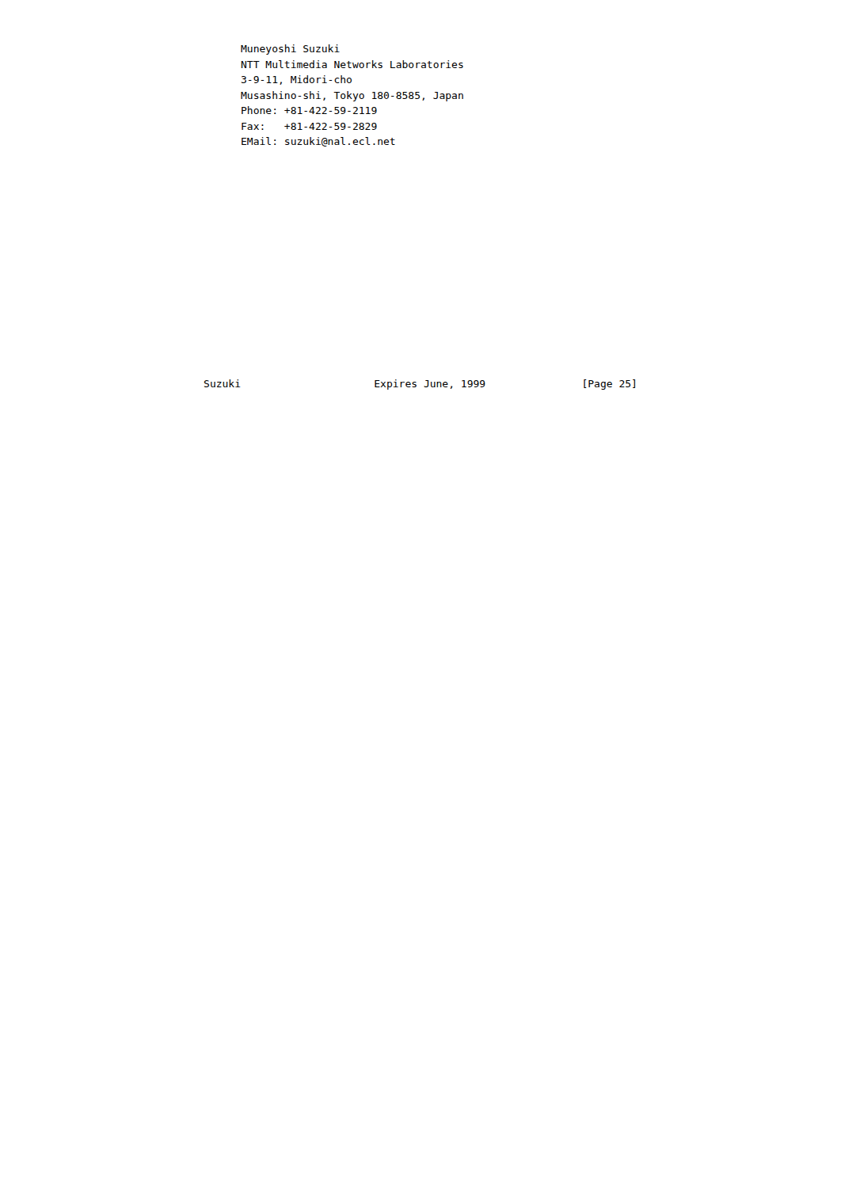Muneyoshi Suzuki NTT Multimedia Networks Laboratories 3-9-11, Midori-cho Musashino-shi, Tokyo 180-8585, Japan
Phone: +81-422-59-2119 Fax: +81-422-59-2829 EMail: suzuki@nal.ecl.net
Suzuki Expires June, 1999 [Page 25]